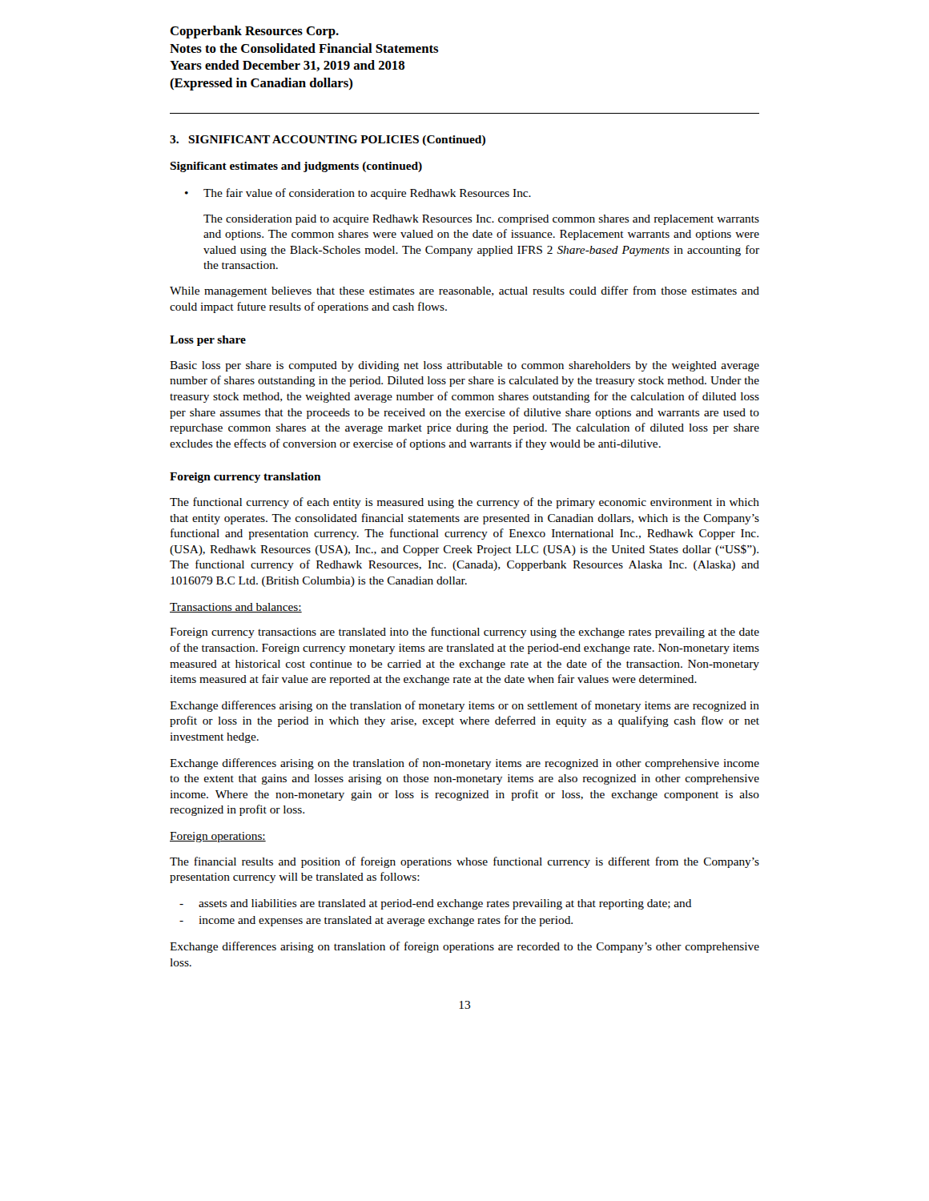Copperbank Resources Corp.
Notes to the Consolidated Financial Statements
Years ended December 31, 2019 and 2018
(Expressed in Canadian dollars)
3. SIGNIFICANT ACCOUNTING POLICIES (Continued)
Significant estimates and judgments (continued)
The fair value of consideration to acquire Redhawk Resources Inc.
The consideration paid to acquire Redhawk Resources Inc. comprised common shares and replacement warrants and options. The common shares were valued on the date of issuance. Replacement warrants and options were valued using the Black-Scholes model. The Company applied IFRS 2 Share-based Payments in accounting for the transaction.
While management believes that these estimates are reasonable, actual results could differ from those estimates and could impact future results of operations and cash flows.
Loss per share
Basic loss per share is computed by dividing net loss attributable to common shareholders by the weighted average number of shares outstanding in the period. Diluted loss per share is calculated by the treasury stock method. Under the treasury stock method, the weighted average number of common shares outstanding for the calculation of diluted loss per share assumes that the proceeds to be received on the exercise of dilutive share options and warrants are used to repurchase common shares at the average market price during the period. The calculation of diluted loss per share excludes the effects of conversion or exercise of options and warrants if they would be anti-dilutive.
Foreign currency translation
The functional currency of each entity is measured using the currency of the primary economic environment in which that entity operates. The consolidated financial statements are presented in Canadian dollars, which is the Company’s functional and presentation currency. The functional currency of Enexco International Inc., Redhawk Copper Inc. (USA), Redhawk Resources (USA), Inc., and Copper Creek Project LLC (USA) is the United States dollar (“US$”). The functional currency of Redhawk Resources, Inc. (Canada), Copperbank Resources Alaska Inc. (Alaska) and 1016079 B.C Ltd. (British Columbia) is the Canadian dollar.
Transactions and balances:
Foreign currency transactions are translated into the functional currency using the exchange rates prevailing at the date of the transaction. Foreign currency monetary items are translated at the period-end exchange rate. Non-monetary items measured at historical cost continue to be carried at the exchange rate at the date of the transaction. Non-monetary items measured at fair value are reported at the exchange rate at the date when fair values were determined.
Exchange differences arising on the translation of monetary items or on settlement of monetary items are recognized in profit or loss in the period in which they arise, except where deferred in equity as a qualifying cash flow or net investment hedge.
Exchange differences arising on the translation of non-monetary items are recognized in other comprehensive income to the extent that gains and losses arising on those non-monetary items are also recognized in other comprehensive income. Where the non-monetary gain or loss is recognized in profit or loss, the exchange component is also recognized in profit or loss.
Foreign operations:
The financial results and position of foreign operations whose functional currency is different from the Company’s presentation currency will be translated as follows:
assets and liabilities are translated at period-end exchange rates prevailing at that reporting date; and
income and expenses are translated at average exchange rates for the period.
Exchange differences arising on translation of foreign operations are recorded to the Company’s other comprehensive loss.
13